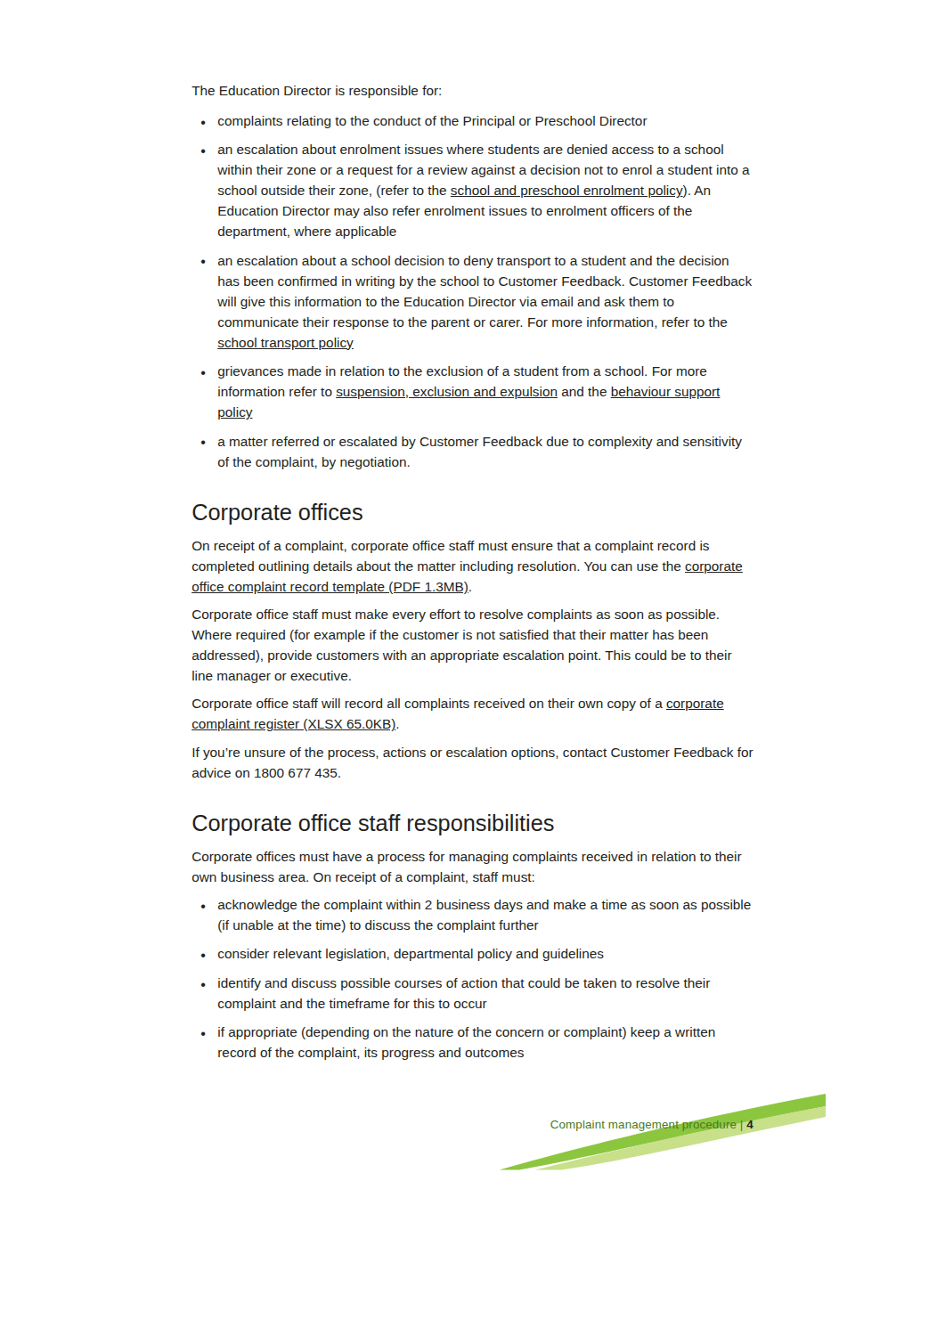The Education Director is responsible for:
complaints relating to the conduct of the Principal or Preschool Director
an escalation about enrolment issues where students are denied access to a school within their zone or a request for a review against a decision not to enrol a student into a school outside their zone, (refer to the school and preschool enrolment policy). An Education Director may also refer enrolment issues to enrolment officers of the department, where applicable
an escalation about a school decision to deny transport to a student and the decision has been confirmed in writing by the school to Customer Feedback. Customer Feedback will give this information to the Education Director via email and ask them to communicate their response to the parent or carer. For more information, refer to the school transport policy
grievances made in relation to the exclusion of a student from a school. For more information refer to suspension, exclusion and expulsion and the behaviour support policy
a matter referred or escalated by Customer Feedback due to complexity and sensitivity of the complaint, by negotiation.
Corporate offices
On receipt of a complaint, corporate office staff must ensure that a complaint record is completed outlining details about the matter including resolution. You can use the corporate office complaint record template (PDF 1.3MB).
Corporate office staff must make every effort to resolve complaints as soon as possible. Where required (for example if the customer is not satisfied that their matter has been addressed), provide customers with an appropriate escalation point. This could be to their line manager or executive.
Corporate office staff will record all complaints received on their own copy of a corporate complaint register (XLSX 65.0KB).
If you’re unsure of the process, actions or escalation options, contact Customer Feedback for advice on 1800 677 435.
Corporate office staff responsibilities
Corporate offices must have a process for managing complaints received in relation to their own business area. On receipt of a complaint, staff must:
acknowledge the complaint within 2 business days and make a time as soon as possible (if unable at the time) to discuss the complaint further
consider relevant legislation, departmental policy and guidelines
identify and discuss possible courses of action that could be taken to resolve their complaint and the timeframe for this to occur
if appropriate (depending on the nature of the concern or complaint) keep a written record of the complaint, its progress and outcomes
Complaint management procedure | 4